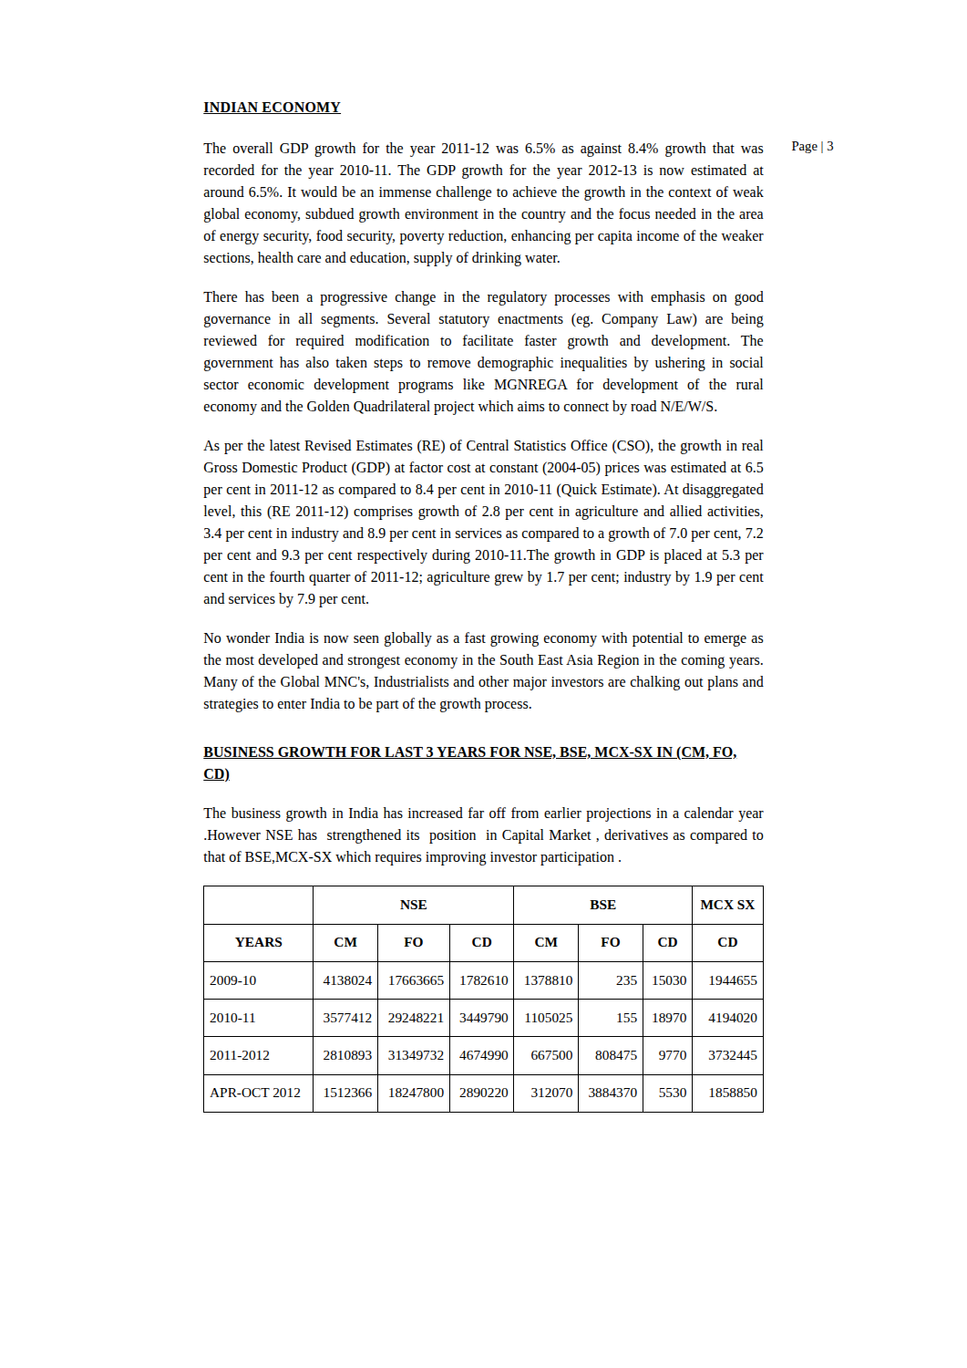Page | 3
INDIAN ECONOMY
The overall GDP growth for the year 2011-12 was 6.5% as against 8.4% growth that was recorded for the year 2010-11. The GDP growth for the year 2012-13 is now estimated at around 6.5%. It would be an immense challenge to achieve the growth in the context of weak global economy, subdued growth environment in the country and the focus needed in the area of energy security, food security, poverty reduction, enhancing per capita income of the weaker sections, health care and education, supply of drinking water.
There has been a progressive change in the regulatory processes with emphasis on good governance in all segments. Several statutory enactments (eg. Company Law) are being reviewed for required modification to facilitate faster growth and development. The government has also taken steps to remove demographic inequalities by ushering in social sector economic development programs like MGNREGA for development of the rural economy and the Golden Quadrilateral project which aims to connect by road N/E/W/S.
As per the latest Revised Estimates (RE) of Central Statistics Office (CSO), the growth in real Gross Domestic Product (GDP) at factor cost at constant (2004-05) prices was estimated at 6.5 per cent in 2011-12 as compared to 8.4 per cent in 2010-11 (Quick Estimate). At disaggregated level, this (RE 2011-12) comprises growth of 2.8 per cent in agriculture and allied activities, 3.4 per cent in industry and 8.9 per cent in services as compared to a growth of 7.0 per cent, 7.2 per cent and 9.3 per cent respectively during 2010-11.The growth in GDP is placed at 5.3 per cent in the fourth quarter of 2011-12; agriculture grew by 1.7 per cent; industry by 1.9 per cent and services by 7.9 per cent.
No wonder India is now seen globally as a fast growing economy with potential to emerge as the most developed and strongest economy in the South East Asia Region in the coming years. Many of the Global MNC's, Industrialists and other major investors are chalking out plans and strategies to enter India to be part of the growth process.
BUSINESS GROWTH FOR LAST 3 YEARS FOR NSE, BSE, MCX-SX IN (CM, FO, CD)
The business growth in India has increased far off from earlier projections in a calendar year .However NSE has strengthened its position in Capital Market , derivatives as compared to that of BSE,MCX-SX which requires improving investor participation .
| | NSE | BSE | MCX SX |
| YEARS | CM | FO | CD | CM | FO | CD | CD |
| 2009-10 | 4138024 | 17663665 | 1782610 | 1378810 | 235 | 15030 | 1944655 |
| 2010-11 | 3577412 | 29248221 | 3449790 | 1105025 | 155 | 18970 | 4194020 |
| 2011-2012 | 2810893 | 31349732 | 4674990 | 667500 | 808475 | 9770 | 3732445 |
| APR-OCT 2012 | 1512366 | 18247800 | 2890220 | 312070 | 3884370 | 5530 | 1858850 |